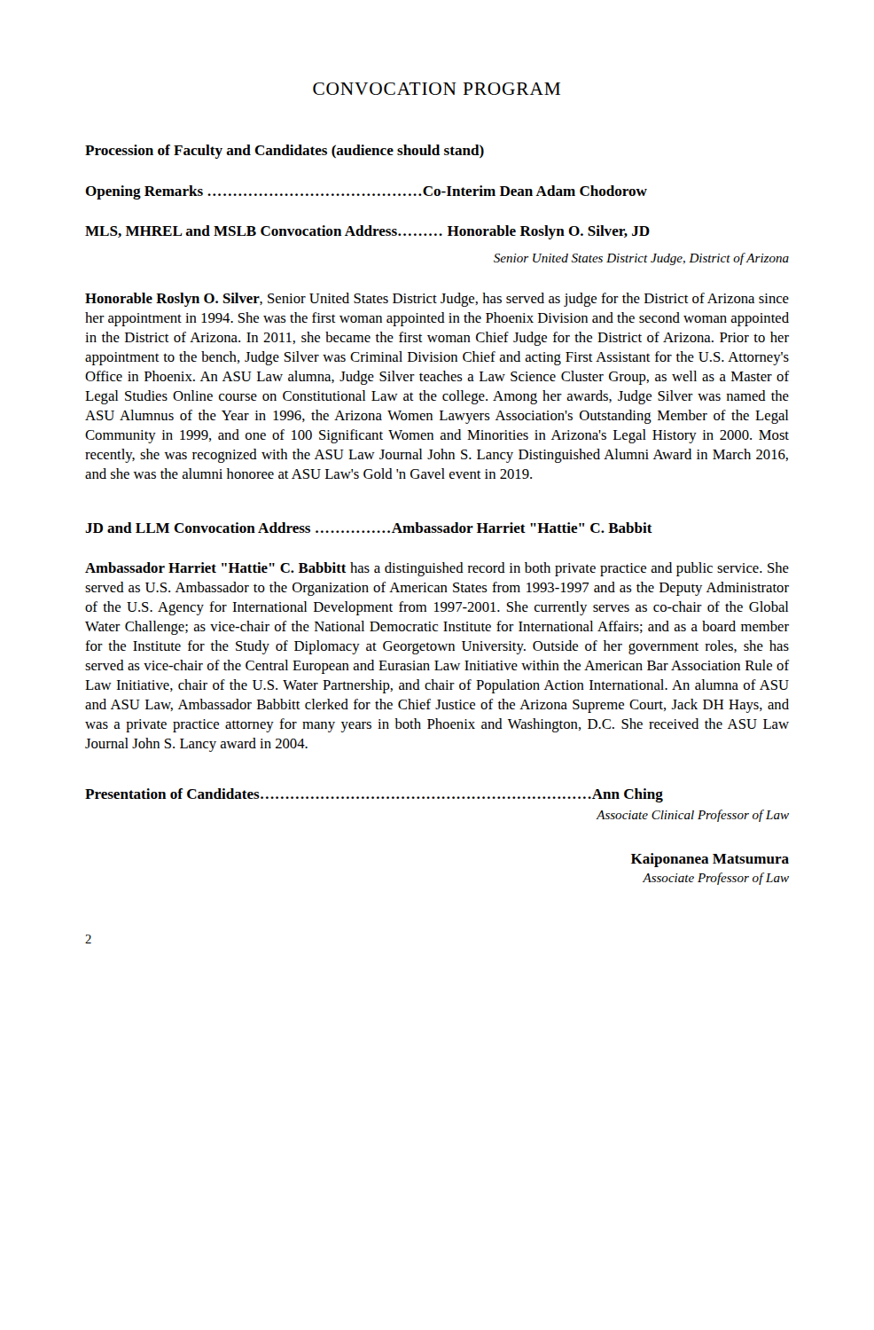CONVOCATION PROGRAM
Procession of Faculty and Candidates (audience should stand)
Opening Remarks ……………………………………Co-Interim Dean Adam Chodorow
MLS, MHREL and MSLB Convocation Address……… Honorable Roslyn O. Silver, JD
Senior United States District Judge, District of Arizona
Honorable Roslyn O. Silver, Senior United States District Judge, has served as judge for the District of Arizona since her appointment in 1994. She was the first woman appointed in the Phoenix Division and the second woman appointed in the District of Arizona. In 2011, she became the first woman Chief Judge for the District of Arizona. Prior to her appointment to the bench, Judge Silver was Criminal Division Chief and acting First Assistant for the U.S. Attorney's Office in Phoenix. An ASU Law alumna, Judge Silver teaches a Law Science Cluster Group, as well as a Master of Legal Studies Online course on Constitutional Law at the college. Among her awards, Judge Silver was named the ASU Alumnus of the Year in 1996, the Arizona Women Lawyers Association's Outstanding Member of the Legal Community in 1999, and one of 100 Significant Women and Minorities in Arizona's Legal History in 2000. Most recently, she was recognized with the ASU Law Journal John S. Lancy Distinguished Alumni Award in March 2016, and she was the alumni honoree at ASU Law's Gold 'n Gavel event in 2019.
JD and LLM Convocation Address ……………Ambassador Harriet "Hattie" C. Babbit
Ambassador Harriet "Hattie" C. Babbitt has a distinguished record in both private practice and public service. She served as U.S. Ambassador to the Organization of American States from 1993-1997 and as the Deputy Administrator of the U.S. Agency for International Development from 1997-2001. She currently serves as co-chair of the Global Water Challenge; as vice-chair of the National Democratic Institute for International Affairs; and as a board member for the Institute for the Study of Diplomacy at Georgetown University. Outside of her government roles, she has served as vice-chair of the Central European and Eurasian Law Initiative within the American Bar Association Rule of Law Initiative, chair of the U.S. Water Partnership, and chair of Population Action International. An alumna of ASU and ASU Law, Ambassador Babbitt clerked for the Chief Justice of the Arizona Supreme Court, Jack DH Hays, and was a private practice attorney for many years in both Phoenix and Washington, D.C. She received the ASU Law Journal John S. Lancy award in 2004.
Presentation of Candidates…………………………………………………………Ann Ching
Associate Clinical Professor of Law
Kaiponanea Matsumura
Associate Professor of Law
2